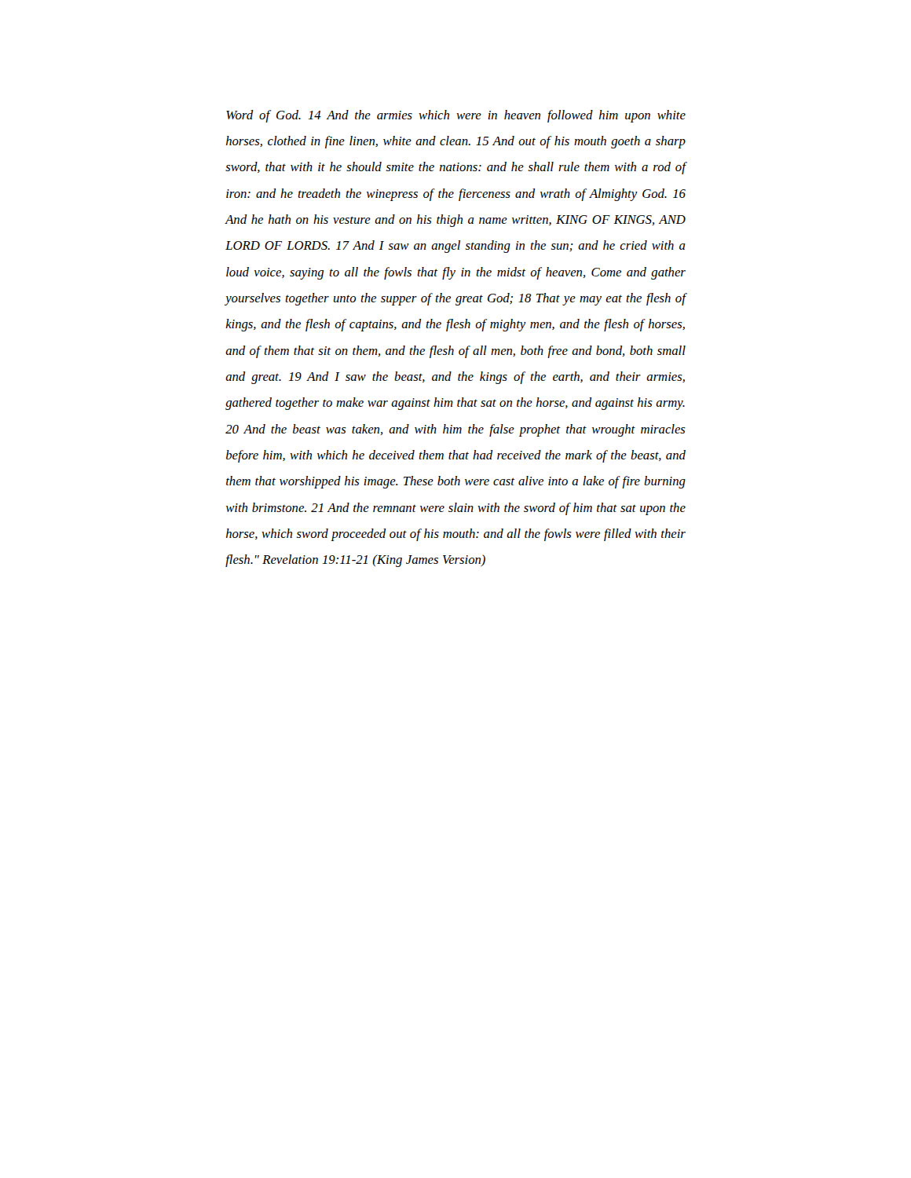Word of God. 14 And the armies which were in heaven followed him upon white horses, clothed in fine linen, white and clean. 15 And out of his mouth goeth a sharp sword, that with it he should smite the nations: and he shall rule them with a rod of iron: and he treadeth the winepress of the fierceness and wrath of Almighty God. 16 And he hath on his vesture and on his thigh a name written, KING OF KINGS, AND LORD OF LORDS. 17 And I saw an angel standing in the sun; and he cried with a loud voice, saying to all the fowls that fly in the midst of heaven, Come and gather yourselves together unto the supper of the great God; 18 That ye may eat the flesh of kings, and the flesh of captains, and the flesh of mighty men, and the flesh of horses, and of them that sit on them, and the flesh of all men, both free and bond, both small and great. 19 And I saw the beast, and the kings of the earth, and their armies, gathered together to make war against him that sat on the horse, and against his army. 20 And the beast was taken, and with him the false prophet that wrought miracles before him, with which he deceived them that had received the mark of the beast, and them that worshipped his image. These both were cast alive into a lake of fire burning with brimstone. 21 And the remnant were slain with the sword of him that sat upon the horse, which sword proceeded out of his mouth: and all the fowls were filled with their flesh." Revelation 19:11-21 (King James Version)